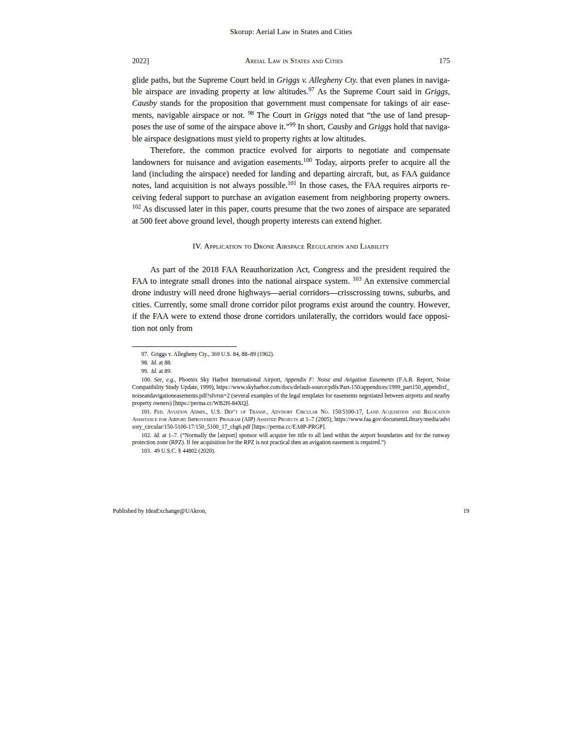Skorup: Aerial Law in States and Cities
2022] Areial Law in States and Cities 175
glide paths, but the Supreme Court held in Griggs v. Allegheny Cty. that even planes in navigable airspace are invading property at low altitudes.97 As the Supreme Court said in Griggs, Causby stands for the proposition that government must compensate for takings of air easements, navigable airspace or not. 98 The Court in Griggs noted that “the use of land presupposes the use of some of the airspace above it.”99 In short, Causby and Griggs hold that navigable airspace designations must yield to property rights at low altitudes.
Therefore, the common practice evolved for airports to negotiate and compensate landowners for nuisance and avigation easements.100 Today, airports prefer to acquire all the land (including the airspace) needed for landing and departing aircraft, but, as FAA guidance notes, land acquisition is not always possible.101 In those cases, the FAA requires airports receiving federal support to purchase an avigation easement from neighboring property owners. 102 As discussed later in this paper, courts presume that the two zones of airspace are separated at 500 feet above ground level, though property interests can extend higher.
IV. Application to Drone Airspace Regulation and Liability
As part of the 2018 FAA Reauthorization Act, Congress and the president required the FAA to integrate small drones into the national airspace system. 103 An extensive commercial drone industry will need drone highways—aerial corridors—crisscrossing towns, suburbs, and cities. Currently, some small drone corridor pilot programs exist around the country. However, if the FAA were to extend those drone corridors unilaterally, the corridors would face opposition not only from
97. Griggs v. Allegheny Cty., 369 U.S. 84, 88–89 (1962).
98. Id. at 88.
99. Id. at 89.
100. See, e.g., Phoenix Sky Harbor International Airport, Appendix F: Noise and Avigation Easements (F.A.R. Report, Noise Compatibility Study Update, 1999), https://www.skyharbor.com/docs/default-source/pdfs/Part-150/appendices/1999_part150_appendixf_
noiseandavigationeasements.pdf?sfvrsn=2 (several examples of the legal templates for easements negotiated between airports and nearby property owners) [https://perma.cc/WB2H-84XQ].
101. Fed. Aviation Admin., U.S. Dep’t of Transp., Advisory Circular No. 150/5100-17, Land Acquisition and Relocation Assistance for Airport Improvement Program (AIP) Assisted Projects at 1–7 (2005), https://www.faa.gov/documentLibrary/media/advisory_circular/150-5100-17/150_5100_17_chg6.pdf [https://perma.cc/EA8P-PRGP].
102. Id. at 1–7. (“Normally the [airport] sponsor will acquire fee title to all land within the airport boundaries and for the runway protection zone (RPZ). If fee acquisition for the RPZ is not practical then an avigation easement is required.”)
103. 49 U.S.C. § 44802 (2020).
Published by IdeaExchange@UAkron, 19